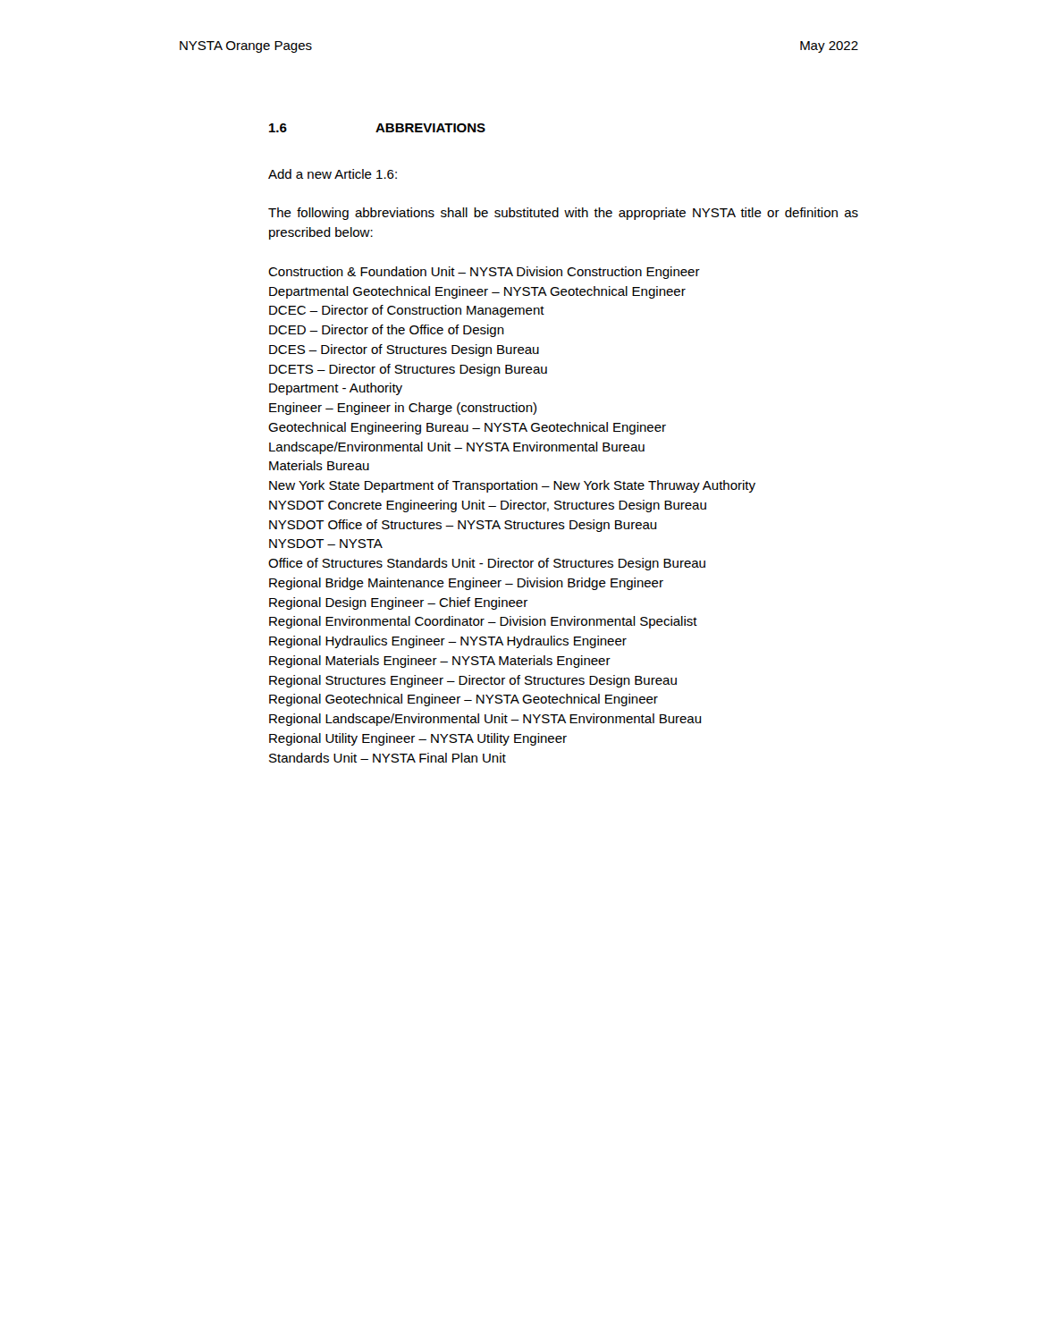NYSTA Orange Pages
May 2022
1.6 ABBREVIATIONS
Add a new Article 1.6:
The following abbreviations shall be substituted with the appropriate NYSTA title or definition as prescribed below:
Construction & Foundation Unit – NYSTA Division Construction Engineer
Departmental Geotechnical Engineer – NYSTA Geotechnical Engineer
DCEC – Director of Construction Management
DCED – Director of the Office of Design
DCES – Director of Structures Design Bureau
DCETS – Director of Structures Design Bureau
Department - Authority
Engineer – Engineer in Charge (construction)
Geotechnical Engineering Bureau – NYSTA Geotechnical Engineer
Landscape/Environmental Unit – NYSTA Environmental Bureau
Materials Bureau
New York State Department of Transportation – New York State Thruway Authority
NYSDOT Concrete Engineering Unit – Director, Structures Design Bureau
NYSDOT Office of Structures – NYSTA Structures Design Bureau
NYSDOT – NYSTA
Office of Structures Standards Unit - Director of Structures Design Bureau
Regional Bridge Maintenance Engineer – Division Bridge Engineer
Regional Design Engineer – Chief Engineer
Regional Environmental Coordinator – Division Environmental Specialist
Regional Hydraulics Engineer – NYSTA Hydraulics Engineer
Regional Materials Engineer – NYSTA Materials Engineer
Regional Structures Engineer – Director of Structures Design Bureau
Regional Geotechnical Engineer – NYSTA Geotechnical Engineer
Regional Landscape/Environmental Unit – NYSTA Environmental Bureau
Regional Utility Engineer – NYSTA Utility Engineer
Standards Unit – NYSTA Final Plan Unit